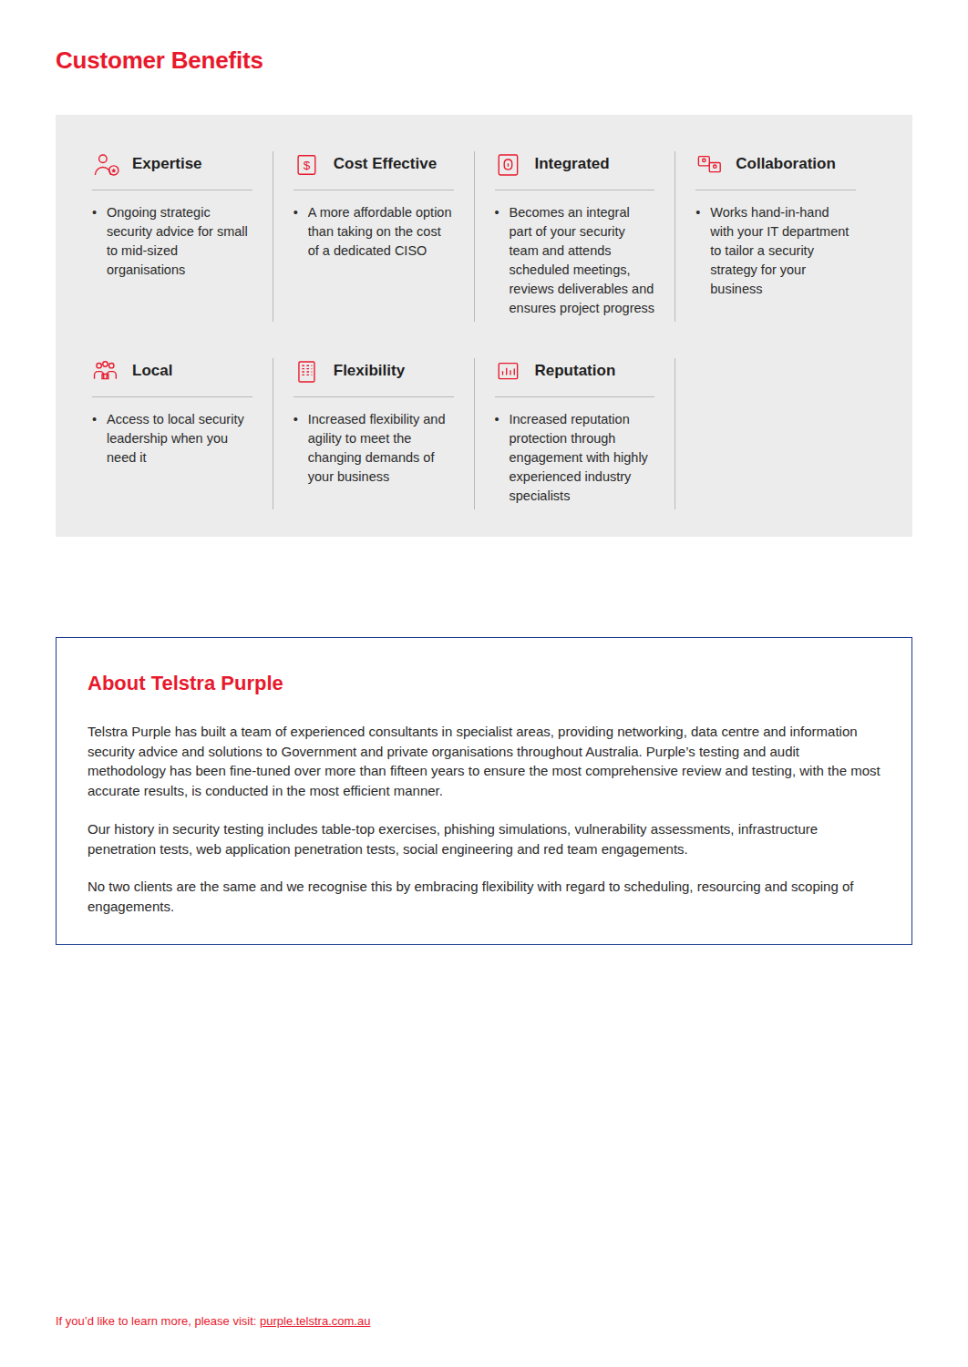Customer Benefits
Expertise
Ongoing strategic security advice for small to mid-sized organisations
$ Cost Effective
A more affordable option than taking on the cost of a dedicated CISO
Integrated
Becomes an integral part of your security team and attends scheduled meetings, reviews deliverables and ensures project progress
Collaboration
Works hand-in-hand with your IT department to tailor a security strategy for your business
Local
Access to local security leadership when you need it
Flexibility
Increased flexibility and agility to meet the changing demands of your business
Reputation
Increased reputation protection through engagement with highly experienced industry specialists
About Telstra Purple
Telstra Purple has built a team of experienced consultants in specialist areas, providing networking, data centre and information security advice and solutions to Government and private organisations throughout Australia. Purple’s testing and audit methodology has been fine-tuned over more than fifteen years to ensure the most comprehensive review and testing, with the most accurate results, is conducted in the most efficient manner.
Our history in security testing includes table-top exercises, phishing simulations, vulnerability assessments, infrastructure penetration tests, web application penetration tests, social engineering and red team engagements.
No two clients are the same and we recognise this by embracing flexibility with regard to scheduling, resourcing and scoping of engagements.
If you’d like to learn more, please visit: purple.telstra.com.au